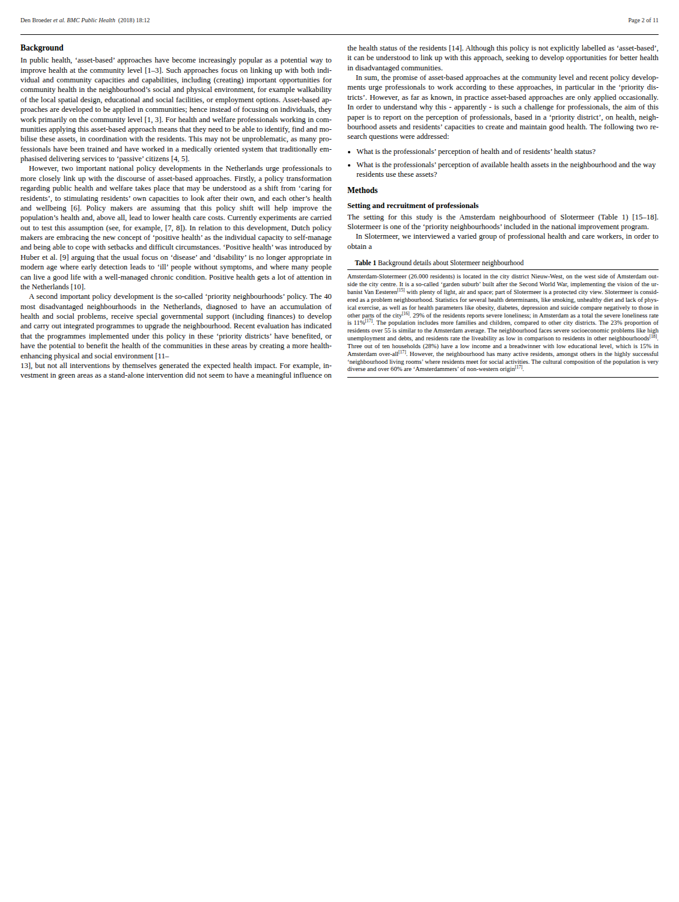Den Broeder et al. BMC Public Health (2018) 18:12
Page 2 of 11
Background
In public health, ‘asset-based’ approaches have become increasingly popular as a potential way to improve health at the community level [1–3]. Such approaches focus on linking up with both individual and community capacities and capabilities, including (creating) important opportunities for community health in the neighbourhood’s social and physical environment, for example walkability of the local spatial design, educational and social facilities, or employment options. Asset-based approaches are developed to be applied in communities; hence instead of focusing on individuals, they work primarily on the community level [1, 3]. For health and welfare professionals working in communities applying this asset-based approach means that they need to be able to identify, find and mobilise these assets, in coordination with the residents. This may not be unproblematic, as many professionals have been trained and have worked in a medically oriented system that traditionally emphasised delivering services to ‘passive’ citizens [4, 5].
However, two important national policy developments in the Netherlands urge professionals to more closely link up with the discourse of asset-based approaches. Firstly, a policy transformation regarding public health and welfare takes place that may be understood as a shift from ‘caring for residents’, to stimulating residents’ own capacities to look after their own, and each other’s health and wellbeing [6]. Policy makers are assuming that this policy shift will help improve the population’s health and, above all, lead to lower health care costs. Currently experiments are carried out to test this assumption (see, for example, [7, 8]). In relation to this development, Dutch policy makers are embracing the new concept of ‘positive health’ as the individual capacity to self-manage and being able to cope with setbacks and difficult circumstances. ‘Positive health’ was introduced by Huber et al. [9] arguing that the usual focus on ‘disease’ and ‘disability’ is no longer appropriate in modern age where early detection leads to ‘ill’ people without symptoms, and where many people can live a good life with a well-managed chronic condition. Positive health gets a lot of attention in the Netherlands [10].
A second important policy development is the so-called ‘priority neighbourhoods’ policy. The 40 most disadvantaged neighbourhoods in the Netherlands, diagnosed to have an accumulation of health and social problems, receive special governmental support (including finances) to develop and carry out integrated programmes to upgrade the neighbourhood. Recent evaluation has indicated that the programmes implemented under this policy in these ‘priority districts’ have benefited, or have the potential to benefit the health of the communities in these areas by creating a more health-enhancing physical and social environment [11–
13], but not all interventions by themselves generated the expected health impact. For example, investment in green areas as a stand-alone intervention did not seem to have a meaningful influence on the health status of the residents [14]. Although this policy is not explicitly labelled as ‘asset-based’, it can be understood to link up with this approach, seeking to develop opportunities for better health in disadvantaged communities.
In sum, the promise of asset-based approaches at the community level and recent policy developments urge professionals to work according to these approaches, in particular in the ‘priority districts’. However, as far as known, in practice asset-based approaches are only applied occasionally. In order to understand why this - apparently - is such a challenge for professionals, the aim of this paper is to report on the perception of professionals, based in a ‘priority district’, on health, neighbourhood assets and residents’ capacities to create and maintain good health. The following two research questions were addressed:
What is the professionals’ perception of health and of residents’ health status?
What is the professionals’ perception of available health assets in the neighbourhood and the way residents use these assets?
Methods
Setting and recruitment of professionals
The setting for this study is the Amsterdam neighbourhood of Slotermeer (Table 1) [15–18]. Slotermeer is one of the ‘priority neighbourhoods’ included in the national improvement program.
In Slotermeer, we interviewed a varied group of professional health and care workers, in order to obtain a
Table 1 Background details about Slotermeer neighbourhood
Amsterdam-Slotermeer (26.000 residents) is located in the city district Nieuw-West, on the west side of Amsterdam outside the city centre. It is a so-called ‘garden suburb’ built after the Second World War, implementing the vision of the urbanist Van Eesteren[15] with plenty of light, air and space; part of Slotermeer is a protected city view. Slotermeer is considered as a problem neighbourhood. Statistics for several health determinants, like smoking, unhealthy diet and lack of physical exercise, as well as for health parameters like obesity, diabetes, depression and suicide compare negatively to those in other parts of the city[16]. 29% of the residents reports severe loneliness; in Amsterdam as a total the severe loneliness rate is 11%[17]. The population includes more families and children, compared to other city districts. The 23% proportion of residents over 55 is similar to the Amsterdam average. The neighbourhood faces severe socioeconomic problems like high unemployment and debts, and residents rate the liveability as low in comparison to residents in other neighbourhoods[18]. Three out of ten households (28%) have a low income and a breadwinner with low educational level, which is 15% in Amsterdam over-all[17]. However, the neighbourhood has many active residents, amongst others in the highly successful ‘neighbourhood living rooms’ where residents meet for social activities. The cultural composition of the population is very diverse and over 60% are ‘Amsterdammers’ of non-western origin[17].